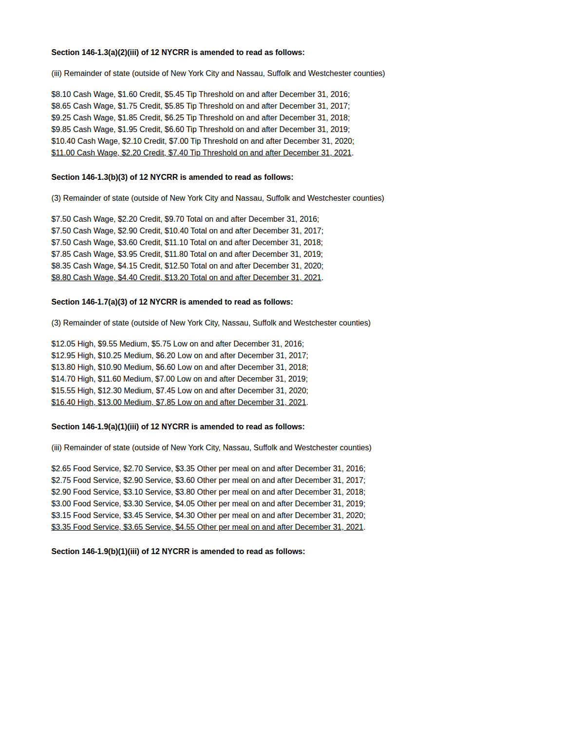Section 146-1.3(a)(2)(iii) of 12 NYCRR is amended to read as follows:
(iii) Remainder of state (outside of New York City and Nassau, Suffolk and Westchester counties)
$8.10 Cash Wage, $1.60 Credit, $5.45 Tip Threshold on and after December 31, 2016; $8.65 Cash Wage, $1.75 Credit, $5.85 Tip Threshold on and after December 31, 2017; $9.25 Cash Wage, $1.85 Credit, $6.25 Tip Threshold on and after December 31, 2018; $9.85 Cash Wage, $1.95 Credit, $6.60 Tip Threshold on and after December 31, 2019; $10.40 Cash Wage, $2.10 Credit, $7.00 Tip Threshold on and after December 31, 2020; $11.00 Cash Wage, $2.20 Credit, $7.40 Tip Threshold on and after December 31, 2021.
Section 146-1.3(b)(3) of 12 NYCRR is amended to read as follows:
(3) Remainder of state (outside of New York City and Nassau, Suffolk and Westchester counties)
$7.50 Cash Wage, $2.20 Credit, $9.70 Total on and after December 31, 2016; $7.50 Cash Wage, $2.90 Credit, $10.40 Total on and after December 31, 2017; $7.50 Cash Wage, $3.60 Credit, $11.10 Total on and after December 31, 2018; $7.85 Cash Wage, $3.95 Credit, $11.80 Total on and after December 31, 2019; $8.35 Cash Wage, $4.15 Credit, $12.50 Total on and after December 31, 2020; $8.80 Cash Wage, $4.40 Credit, $13.20 Total on and after December 31, 2021.
Section 146-1.7(a)(3) of 12 NYCRR is amended to read as follows:
(3) Remainder of state (outside of New York City, Nassau, Suffolk and Westchester counties)
$12.05 High, $9.55 Medium, $5.75 Low on and after December 31, 2016; $12.95 High, $10.25 Medium, $6.20 Low on and after December 31, 2017; $13.80 High, $10.90 Medium, $6.60 Low on and after December 31, 2018; $14.70 High, $11.60 Medium, $7.00 Low on and after December 31, 2019; $15.55 High, $12.30 Medium, $7.45 Low on and after December 31, 2020; $16.40 High, $13.00 Medium, $7.85 Low on and after December 31, 2021.
Section 146-1.9(a)(1)(iii) of 12 NYCRR is amended to read as follows:
(iii) Remainder of state (outside of New York City, Nassau, Suffolk and Westchester counties)
$2.65 Food Service, $2.70 Service, $3.35 Other per meal on and after December 31, 2016; $2.75 Food Service, $2.90 Service, $3.60 Other per meal on and after December 31, 2017; $2.90 Food Service, $3.10 Service, $3.80 Other per meal on and after December 31, 2018; $3.00 Food Service, $3.30 Service, $4.05 Other per meal on and after December 31, 2019; $3.15 Food Service, $3.45 Service, $4.30 Other per meal on and after December 31, 2020; $3.35 Food Service, $3.65 Service, $4.55 Other per meal on and after December 31, 2021.
Section 146-1.9(b)(1)(iii) of 12 NYCRR is amended to read as follows: